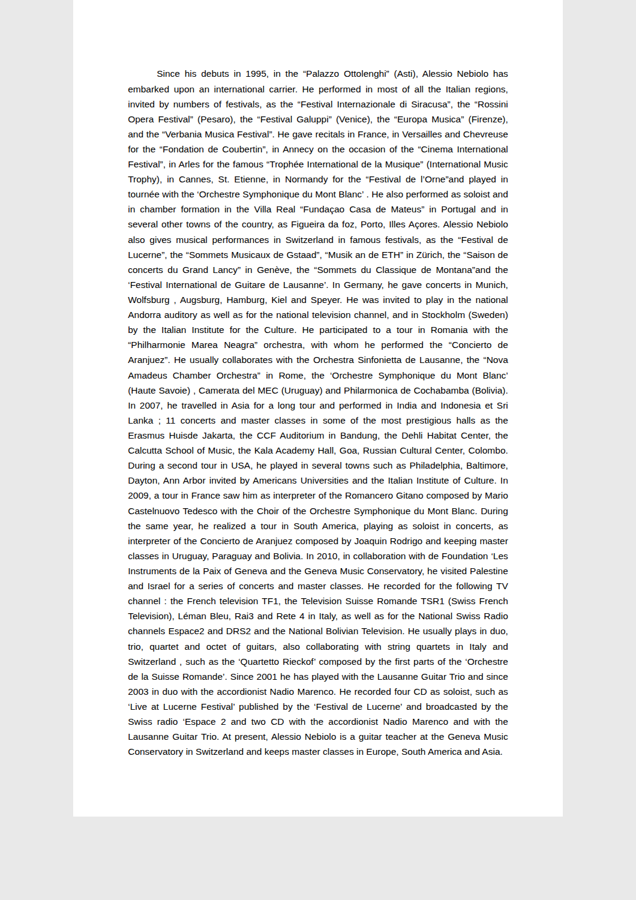Since his debuts in 1995, in the “Palazzo Ottolenghi” (Asti), Alessio Nebiolo has embarked upon an international carrier. He performed in most of all the Italian regions, invited by numbers of festivals, as the “Festival Internazionale di Siracusa”, the “Rossini Opera Festival” (Pesaro), the “Festival Galuppi” (Venice), the “Europa Musica” (Firenze), and the “Verbania Musica Festival”. He gave recitals in France, in Versailles and Chevreuse for the “Fondation de Coubertin”, in Annecy on the occasion of the “Cinema International Festival”, in Arles for the famous “Trophée International de la Musique” (International Music Trophy), in Cannes, St. Etienne, in Normandy for the “Festival de l’Orne”and played in tournée with the ‘Orchestre Symphonique du Mont Blanc’ . He also performed as soloist and in chamber formation in the Villa Real “Fundaçao Casa de Mateus” in Portugal and in several other towns of the country, as Figueira da foz, Porto, Illes Açores. Alessio Nebiolo also gives musical performances in Switzerland in famous festivals, as the “Festival de Lucerne”, the “Sommets Musicaux de Gstaad”, “Musik an de ETH” in Zürich, the “Saison de concerts du Grand Lancy” in Genève, the “Sommets du Classique de Montana”and the ‘Festival International de Guitare de Lausanne’. In Germany, he gave concerts in Munich, Wolfsburg , Augsburg, Hamburg, Kiel and Speyer. He was invited to play in the national Andorra auditory as well as for the national television channel, and in Stockholm (Sweden) by the Italian Institute for the Culture. He participated to a tour in Romania with the “Philharmonie Marea Neagra” orchestra, with whom he performed the “Concierto de Aranjuez”. He usually collaborates with the Orchestra Sinfonietta de Lausanne, the “Nova Amadeus Chamber Orchestra” in Rome, the ‘Orchestre Symphonique du Mont Blanc’ (Haute Savoie) , Camerata del MEC (Uruguay) and Philarmonica de Cochabamba (Bolivia). In 2007, he travelled in Asia for a long tour and performed in India and Indonesia et Sri Lanka ; 11 concerts and master classes in some of the most prestigious halls as the Erasmus Huisde Jakarta, the CCF Auditorium in Bandung, the Dehli Habitat Center, the Calcutta School of Music, the Kala Academy Hall, Goa, Russian Cultural Center, Colombo. During a second tour in USA, he played in several towns such as Philadelphia, Baltimore, Dayton, Ann Arbor invited by Americans Universities and the Italian Institute of Culture. In 2009, a tour in France saw him as interpreter of the Romancero Gitano composed by Mario Castelnuovo Tedesco with the Choir of the Orchestre Symphonique du Mont Blanc. During the same year, he realized a tour in South America, playing as soloist in concerts, as interpreter of the Concierto de Aranjuez composed by Joaquin Rodrigo and keeping master classes in Uruguay, Paraguay and Bolivia. In 2010, in collaboration with de Foundation ‘Les Instruments de la Paix of Geneva and the Geneva Music Conservatory, he visited Palestine and Israel for a series of concerts and master classes. He recorded for the following TV channel : the French television TF1, the Television Suisse Romande TSR1 (Swiss French Television), Léman Bleu, Rai3 and Rete 4 in Italy, as well as for the National Swiss Radio channels Espace2 and DRS2 and the National Bolivian Television. He usually plays in duo, trio, quartet and octet of guitars, also collaborating with string quartets in Italy and Switzerland , such as the ‘Quartetto Rieckof’ composed by the first parts of the ‘Orchestre de la Suisse Romande’. Since 2001 he has played with the Lausanne Guitar Trio and since 2003 in duo with the accordionist Nadio Marenco. He recorded four CD as soloist, such as ‘Live at Lucerne Festival’ published by the ‘Festival de Lucerne’ and broadcasted by the Swiss radio ‘Espace 2 and two CD with the accordionist Nadio Marenco and with the Lausanne Guitar Trio. At present, Alessio Nebiolo is a guitar teacher at the Geneva Music Conservatory in Switzerland and keeps master classes in Europe, South America and Asia.